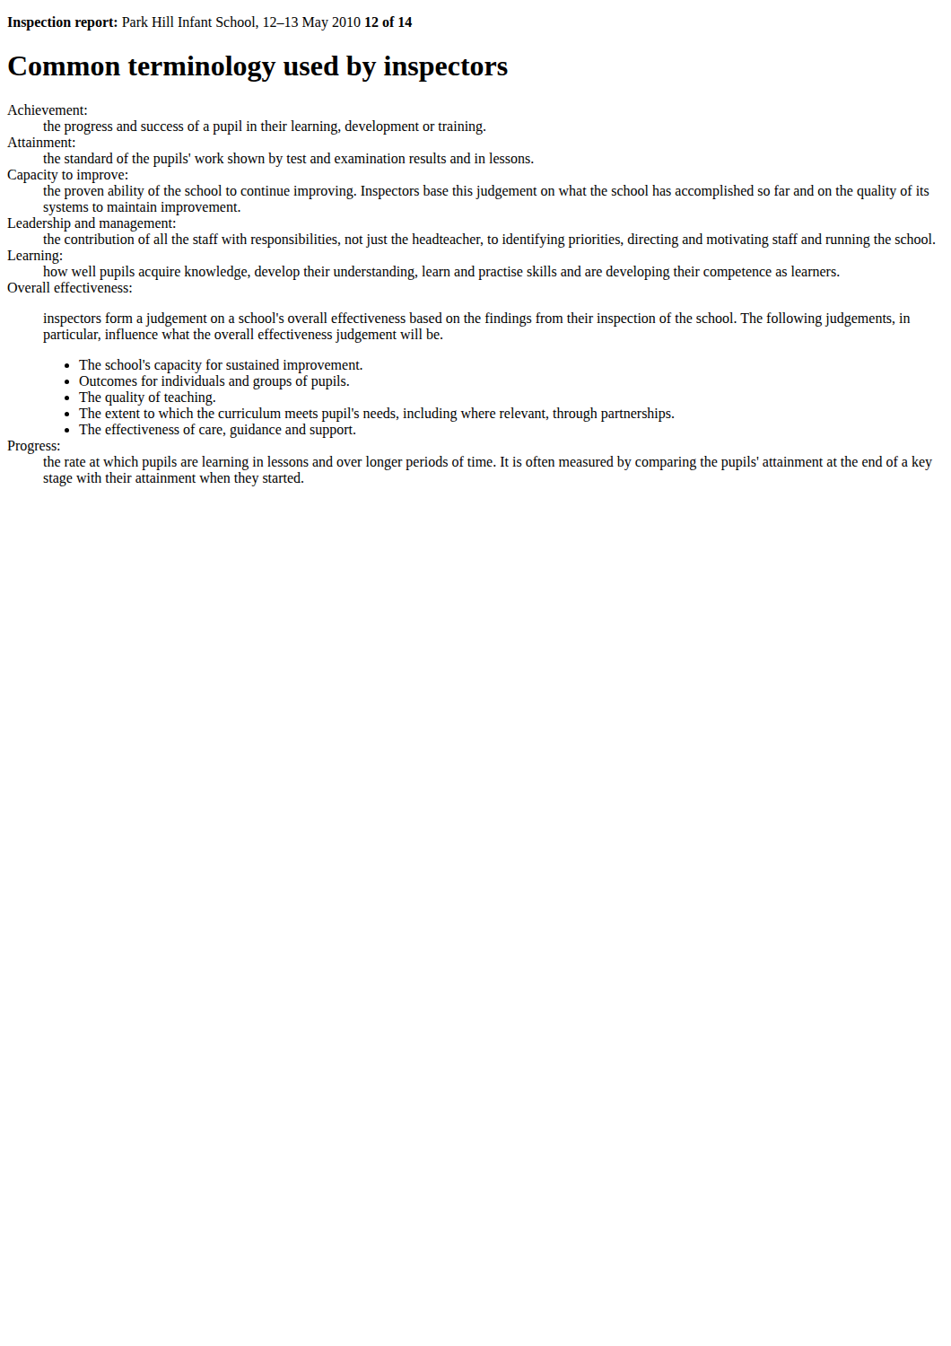Inspection report: Park Hill Infant School, 12–13 May 2010 12 of 14
Common terminology used by inspectors
Achievement:
the progress and success of a pupil in their learning, development or training.
Attainment:
the standard of the pupils' work shown by test and examination results and in lessons.
Capacity to improve:
the proven ability of the school to continue improving. Inspectors base this judgement on what the school has accomplished so far and on the quality of its systems to maintain improvement.
Leadership and management:
the contribution of all the staff with responsibilities, not just the headteacher, to identifying priorities, directing and motivating staff and running the school.
Learning:
how well pupils acquire knowledge, develop their understanding, learn and practise skills and are developing their competence as learners.
Overall effectiveness:
inspectors form a judgement on a school's overall effectiveness based on the findings from their inspection of the school. The following judgements, in particular, influence what the overall effectiveness judgement will be.
The school's capacity for sustained improvement.
Outcomes for individuals and groups of pupils.
The quality of teaching.
The extent to which the curriculum meets pupil's needs, including where relevant, through partnerships.
The effectiveness of care, guidance and support.
Progress:
the rate at which pupils are learning in lessons and over longer periods of time. It is often measured by comparing the pupils' attainment at the end of a key stage with their attainment when they started.